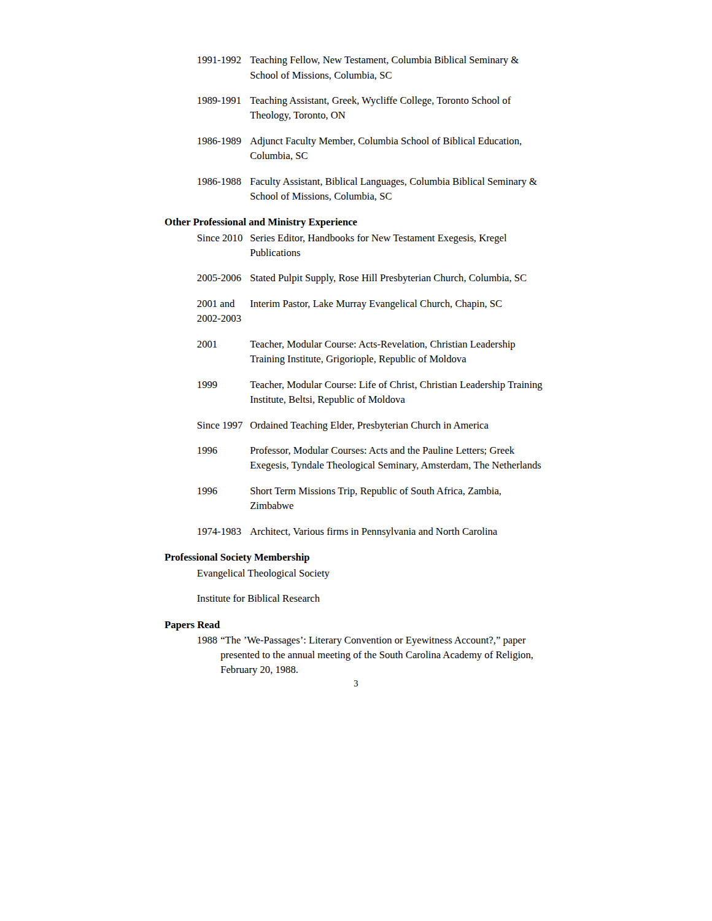1991-1992
Teaching Fellow, New Testament, Columbia Biblical Seminary & School of Missions, Columbia, SC
1989-1991
Teaching Assistant, Greek, Wycliffe College, Toronto School of Theology, Toronto, ON
1986-1989
Adjunct Faculty Member, Columbia School of Biblical Education, Columbia, SC
1986-1988
Faculty Assistant, Biblical Languages, Columbia Biblical Seminary & School of Missions, Columbia, SC
Other Professional and Ministry Experience
Since 2010
Series Editor, Handbooks for New Testament Exegesis, Kregel Publications
2005-2006
Stated Pulpit Supply, Rose Hill Presbyterian Church, Columbia, SC
2001 and
2002-2003
Interim Pastor, Lake Murray Evangelical Church, Chapin, SC
2001
Teacher, Modular Course: Acts-Revelation, Christian Leadership Training Institute, Grigoriople, Republic of Moldova
1999
Teacher, Modular Course: Life of Christ, Christian Leadership Training Institute, Beltsi, Republic of Moldova
Since 1997
Ordained Teaching Elder, Presbyterian Church in America
1996
Professor, Modular Courses: Acts and the Pauline Letters; Greek Exegesis, Tyndale Theological Seminary, Amsterdam, The Netherlands
1996
Short Term Missions Trip, Republic of South Africa, Zambia, Zimbabwe
1974-1983
Architect, Various firms in Pennsylvania and North Carolina
Professional Society Membership
Evangelical Theological Society
Institute for Biblical Research
Papers Read
1988
“The ’We-Passages’: Literary Convention or Eyewitness Account?,” paper presented to the annual meeting of the South Carolina Academy of Religion, February 20, 1988.
3